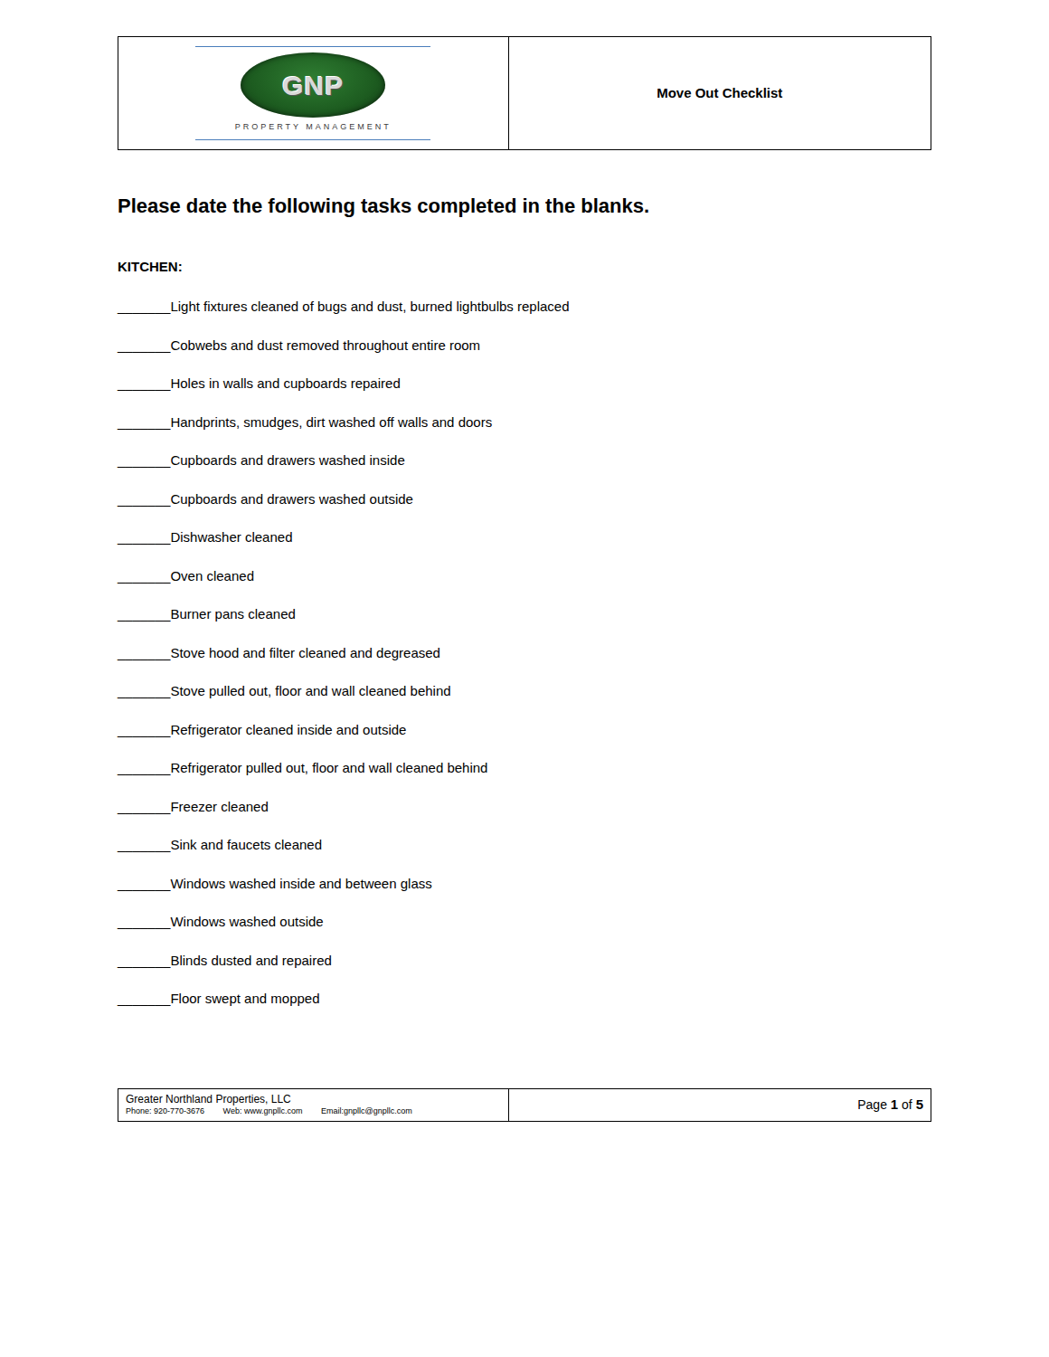| GNP Property Management | Move Out Checklist |
Please date the following tasks completed in the blanks.
KITCHEN:
_______Light fixtures cleaned of bugs and dust, burned lightbulbs replaced
_______Cobwebs and dust removed throughout entire room
_______Holes in walls and cupboards repaired
_______Handprints, smudges, dirt washed off walls and doors
_______Cupboards and drawers washed inside
_______Cupboards and drawers washed outside
_______Dishwasher cleaned
_______Oven cleaned
_______Burner pans cleaned
_______Stove hood and filter cleaned and degreased
_______Stove pulled out, floor and wall cleaned behind
_______Refrigerator cleaned inside and outside
_______Refrigerator pulled out, floor and wall cleaned behind
_______Freezer cleaned
_______Sink and faucets cleaned
_______Windows washed inside and between glass
_______Windows washed outside
_______Blinds dusted and repaired
_______Floor swept and mopped
| Greater Northland Properties, LLC Phone: 920-770-3676 Web: www.gnpllc.com Email:gnpllc@gnpllc.com | Page 1 of 5 |